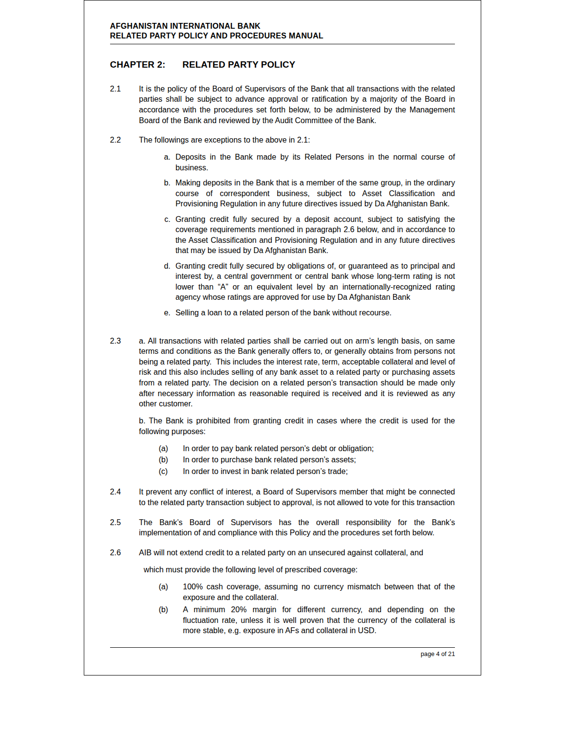AFGHANISTAN INTERNATIONAL BANK RELATED PARTY POLICY AND PROCEDURES MANUAL
CHAPTER 2: RELATED PARTY POLICY
2.1
It is the policy of the Board of Supervisors of the Bank that all transactions with the related parties shall be subject to advance approval or ratification by a majority of the Board in accordance with the procedures set forth below, to be administered by the Management Board of the Bank and reviewed by the Audit Committee of the Bank.
2.2
The followings are exceptions to the above in 2.1:
Deposits in the Bank made by its Related Persons in the normal course of business.
Making deposits in the Bank that is a member of the same group, in the ordinary course of correspondent business, subject to Asset Classification and Provisioning Regulation in any future directives issued by Da Afghanistan Bank.
Granting credit fully secured by a deposit account, subject to satisfying the coverage requirements mentioned in paragraph 2.6 below, and in accordance to the Asset Classification and Provisioning Regulation and in any future directives that may be issued by Da Afghanistan Bank.
Granting credit fully secured by obligations of, or guaranteed as to principal and interest by, a central government or central bank whose long-term rating is not lower than “A” or an equivalent level by an internationally-recognized rating agency whose ratings are approved for use by Da Afghanistan Bank
Selling a loan to a related person of the bank without recourse.
2.3
a. All transactions with related parties shall be carried out on arm’s length basis, on same terms and conditions as the Bank generally offers to, or generally obtains from persons not being a related party. This includes the interest rate, term, acceptable collateral and level of risk and this also includes selling of any bank asset to a related party or purchasing assets from a related party. The decision on a related person’s transaction should be made only after necessary information as reasonable required is received and it is reviewed as any other customer.
b. The Bank is prohibited from granting credit in cases where the credit is used for the following purposes:
In order to pay bank related person’s debt or obligation;
In order to purchase bank related person’s assets;
In order to invest in bank related person’s trade;
2.4
It prevent any conflict of interest, a Board of Supervisors member that might be connected to the related party transaction subject to approval, is not allowed to vote for this transaction
2.5
The Bank’s Board of Supervisors has the overall responsibility for the Bank’s implementation of and compliance with this Policy and the procedures set forth below.
2.6
AIB will not extend credit to a related party on an unsecured against collateral, and
which must provide the following level of prescribed coverage:
100% cash coverage, assuming no currency mismatch between that of the exposure and the collateral.
A minimum 20% margin for different currency, and depending on the fluctuation rate, unless it is well proven that the currency of the collateral is more stable, e.g. exposure in AFs and collateral in USD.
page 4 of 21